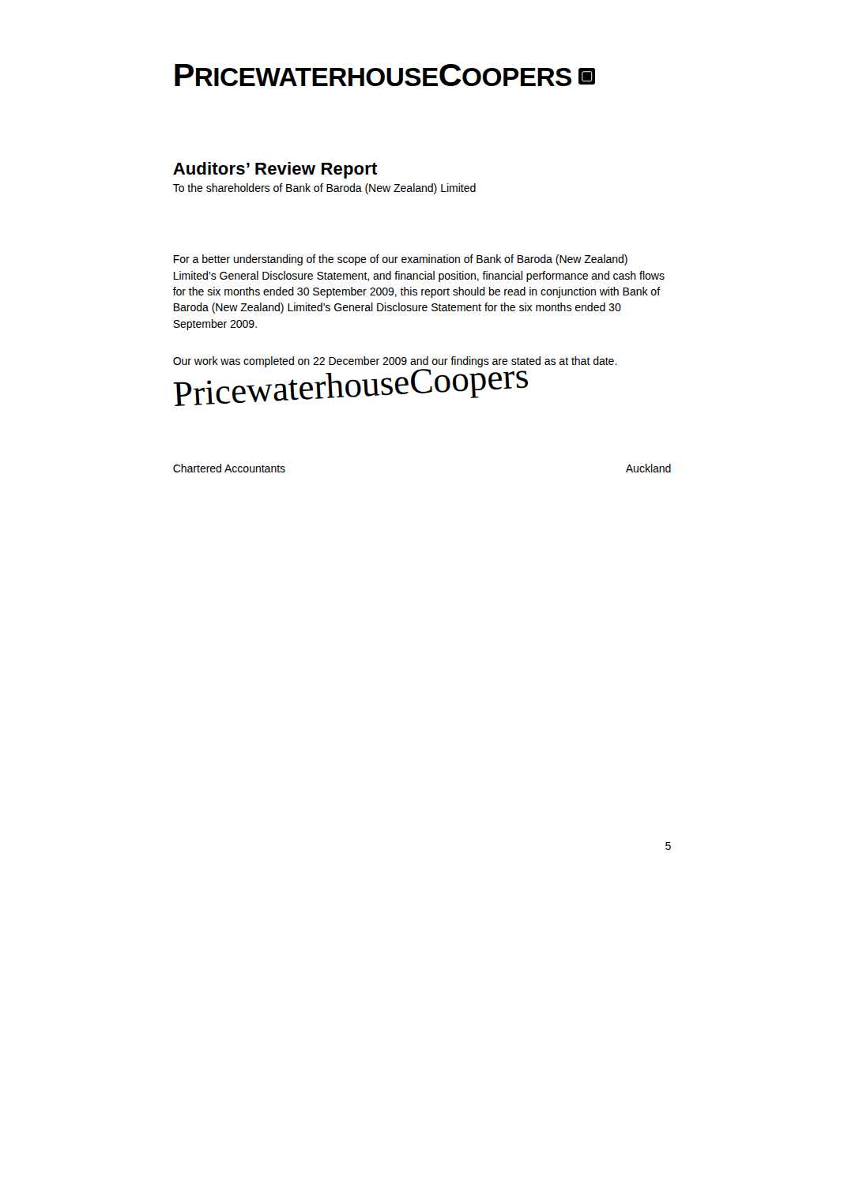PRICEWATERHOUSECOOPERS
Auditors’ Review Report
To the shareholders of Bank of Baroda (New Zealand) Limited
For a better understanding of the scope of our examination of Bank of Baroda (New Zealand) Limited’s General Disclosure Statement, and financial position, financial performance and cash flows for the six months ended 30 September 2009, this report should be read in conjunction with Bank of Baroda (New Zealand) Limited’s General Disclosure Statement for the six months ended 30 September 2009.
Our work was completed on 22 December 2009 and our findings are stated as at that date.
PricewaterhouseCoopers
Chartered Accountants Auckland
5